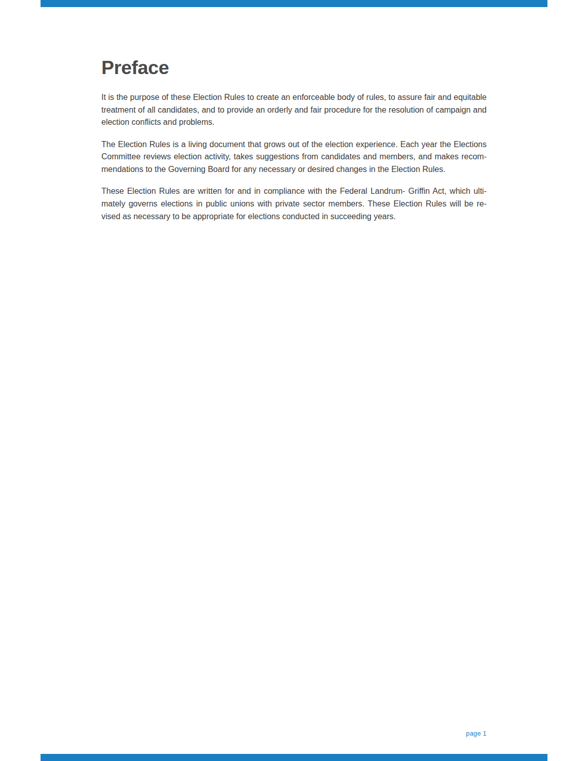Preface
It is the purpose of these Election Rules to create an enforceable body of rules, to assure fair and equitable treatment of all candidates, and to provide an orderly and fair procedure for the resolution of campaign and election conflicts and problems.
The Election Rules is a living document that grows out of the election experience. Each year the Elections Committee reviews election activity, takes suggestions from candidates and members, and makes recommendations to the Governing Board for any necessary or desired changes in the Election Rules.
These Election Rules are written for and in compliance with the Federal Landrum- Griffin Act, which ultimately governs elections in public unions with private sector members. These Election Rules will be revised as necessary to be appropriate for elections conducted in succeeding years.
page 1